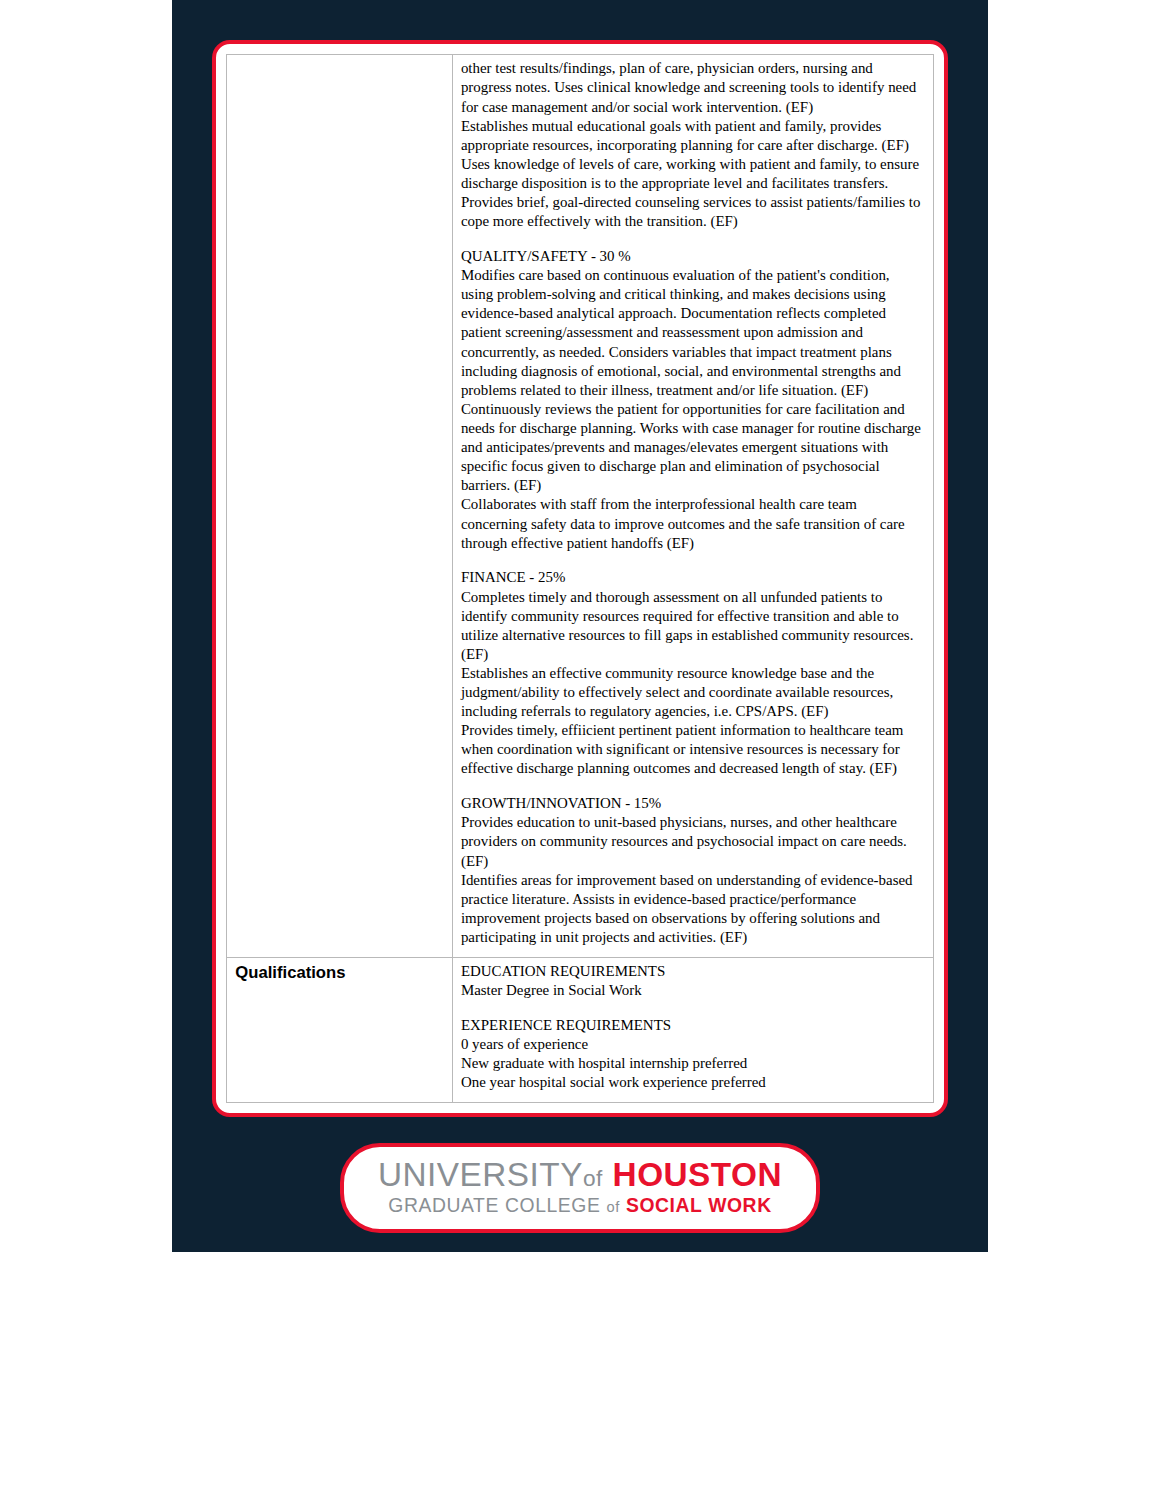| | other test results/findings, plan of care, physician orders, nursing and progress notes. Uses clinical knowledge and screening tools to identify need for case management and/or social work intervention. (EF) Establishes mutual educational goals with patient and family, provides appropriate resources, incorporating planning for care after discharge. (EF) Uses knowledge of levels of care, working with patient and family, to ensure discharge disposition is to the appropriate level and facilitates transfers. Provides brief, goal-directed counseling services to assist patients/families to cope more effectively with the transition. (EF) QUALITY/SAFETY - 30 % Modifies care based on continuous evaluation of the patient's condition, using problem-solving and critical thinking, and makes decisions using evidence-based analytical approach. Documentation reflects completed patient screening/assessment and reassessment upon admission and concurrently, as needed. Considers variables that impact treatment plans including diagnosis of emotional, social, and environmental strengths and problems related to their illness, treatment and/or life situation. (EF) Continuously reviews the patient for opportunities for care facilitation and needs for discharge planning. Works with case manager for routine discharge and anticipates/prevents and manages/elevates emergent situations with specific focus given to discharge plan and elimination of psychosocial barriers. (EF) Collaborates with staff from the interprofessional health care team concerning safety data to improve outcomes and the safe transition of care through effective patient handoffs (EF) FINANCE - 25% Completes timely and thorough assessment on all unfunded patients to identify community resources required for effective transition and able to utilize alternative resources to fill gaps in established community resources. (EF) Establishes an effective community resource knowledge base and the judgment/ability to effectively select and coordinate available resources, including referrals to regulatory agencies, i.e. CPS/APS. (EF) Provides timely, effiicient pertinent patient information to healthcare team when coordination with significant or intensive resources is necessary for effective discharge planning outcomes and decreased length of stay. (EF) GROWTH/INNOVATION - 15% Provides education to unit-based physicians, nurses, and other healthcare providers on community resources and psychosocial impact on care needs. (EF) Identifies areas for improvement based on understanding of evidence-based practice literature. Assists in evidence-based practice/performance improvement projects based on observations by offering solutions and participating in unit projects and activities. (EF) |
| Qualifications | EDUCATION REQUIREMENTS Master Degree in Social Work EXPERIENCE REQUIREMENTS 0 years of experience New graduate with hospital internship preferred One year hospital social work experience preferred |
UNIVERSITYof HOUSTON
GRADUATE COLLEGE of SOCIAL WORK